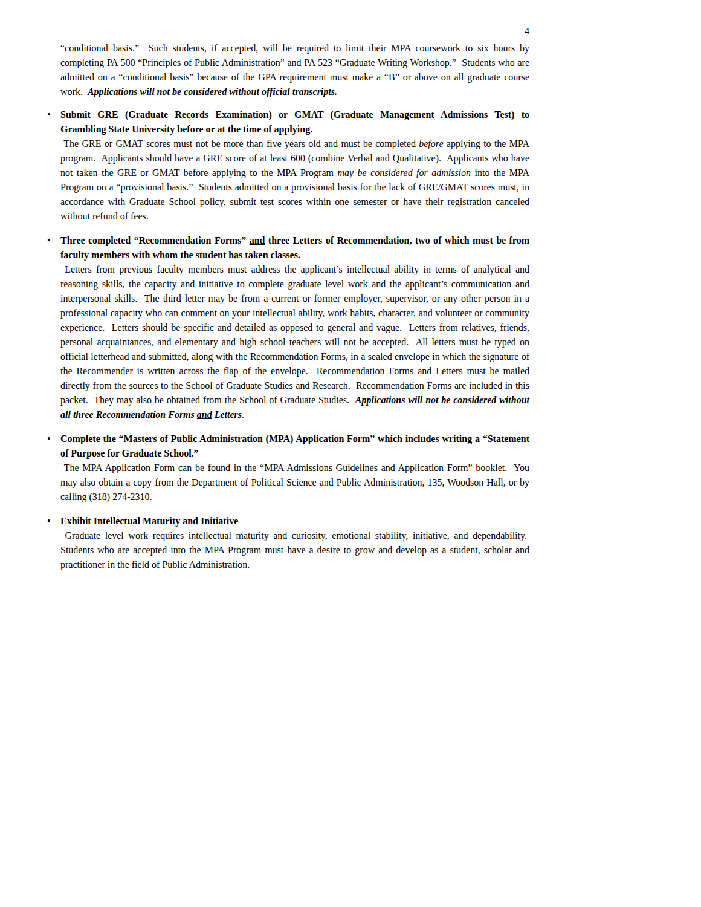4
“conditional basis.” Such students, if accepted, will be required to limit their MPA coursework to six hours by completing PA 500 “Principles of Public Administration” and PA 523 “Graduate Writing Workshop.” Students who are admitted on a “conditional basis” because of the GPA requirement must make a “B” or above on all graduate course work. Applications will not be considered without official transcripts.
Submit GRE (Graduate Records Examination) or GMAT (Graduate Management Admissions Test) to Grambling State University before or at the time of applying. The GRE or GMAT scores must not be more than five years old and must be completed before applying to the MPA program. Applicants should have a GRE score of at least 600 (combine Verbal and Qualitative). Applicants who have not taken the GRE or GMAT before applying to the MPA Program may be considered for admission into the MPA Program on a “provisional basis.” Students admitted on a provisional basis for the lack of GRE/GMAT scores must, in accordance with Graduate School policy, submit test scores within one semester or have their registration canceled without refund of fees.
Three completed “Recommendation Forms” and three Letters of Recommendation, two of which must be from faculty members with whom the student has taken classes. Letters from previous faculty members must address the applicant’s intellectual ability in terms of analytical and reasoning skills, the capacity and initiative to complete graduate level work and the applicant’s communication and interpersonal skills. The third letter may be from a current or former employer, supervisor, or any other person in a professional capacity who can comment on your intellectual ability, work habits, character, and volunteer or community experience. Letters should be specific and detailed as opposed to general and vague. Letters from relatives, friends, personal acquaintances, and elementary and high school teachers will not be accepted. All letters must be typed on official letterhead and submitted, along with the Recommendation Forms, in a sealed envelope in which the signature of the Recommender is written across the flap of the envelope. Recommendation Forms and Letters must be mailed directly from the sources to the School of Graduate Studies and Research. Recommendation Forms are included in this packet. They may also be obtained from the School of Graduate Studies. Applications will not be considered without all three Recommendation Forms and Letters.
Complete the “Masters of Public Administration (MPA) Application Form” which includes writing a “Statement of Purpose for Graduate School.” The MPA Application Form can be found in the “MPA Admissions Guidelines and Application Form” booklet. You may also obtain a copy from the Department of Political Science and Public Administration, 135, Woodson Hall, or by calling (318) 274-2310.
Exhibit Intellectual Maturity and Initiative Graduate level work requires intellectual maturity and curiosity, emotional stability, initiative, and dependability. Students who are accepted into the MPA Program must have a desire to grow and develop as a student, scholar and practitioner in the field of Public Administration.